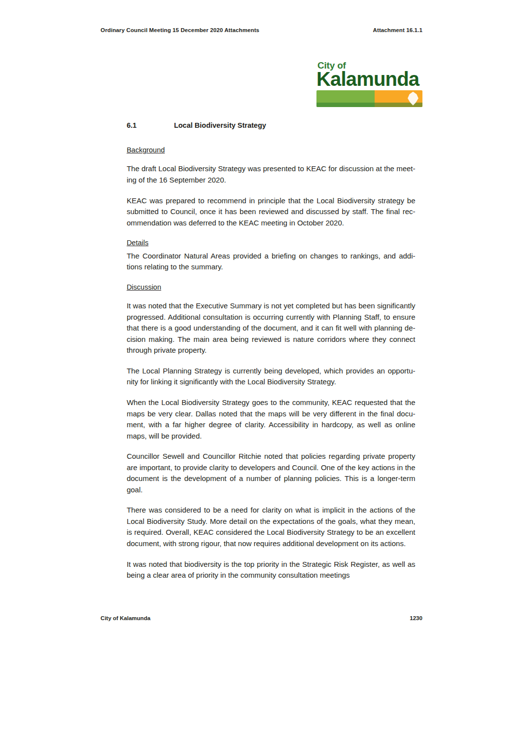Ordinary Council Meeting 15 December 2020 Attachments
Attachment 16.1.1
City of
Kalamunda
6.1 Local Biodiversity Strategy
Background
The draft Local Biodiversity Strategy was presented to KEAC for discussion at the meeting of the 16 September 2020.
KEAC was prepared to recommend in principle that the Local Biodiversity strategy be submitted to Council, once it has been reviewed and discussed by staff. The final recommendation was deferred to the KEAC meeting in October 2020.
Details
The Coordinator Natural Areas provided a briefing on changes to rankings, and additions relating to the summary.
Discussion
It was noted that the Executive Summary is not yet completed but has been significantly progressed. Additional consultation is occurring currently with Planning Staff, to ensure that there is a good understanding of the document, and it can fit well with planning decision making. The main area being reviewed is nature corridors where they connect through private property.
The Local Planning Strategy is currently being developed, which provides an opportunity for linking it significantly with the Local Biodiversity Strategy.
When the Local Biodiversity Strategy goes to the community, KEAC requested that the maps be very clear. Dallas noted that the maps will be very different in the final document, with a far higher degree of clarity. Accessibility in hardcopy, as well as online maps, will be provided.
Councillor Sewell and Councillor Ritchie noted that policies regarding private property are important, to provide clarity to developers and Council. One of the key actions in the document is the development of a number of planning policies. This is a longer-term goal.
There was considered to be a need for clarity on what is implicit in the actions of the Local Biodiversity Study. More detail on the expectations of the goals, what they mean, is required. Overall, KEAC considered the Local Biodiversity Strategy to be an excellent document, with strong rigour, that now requires additional development on its actions.
It was noted that biodiversity is the top priority in the Strategic Risk Register, as well as being a clear area of priority in the community consultation meetings
City of Kalamunda
1230